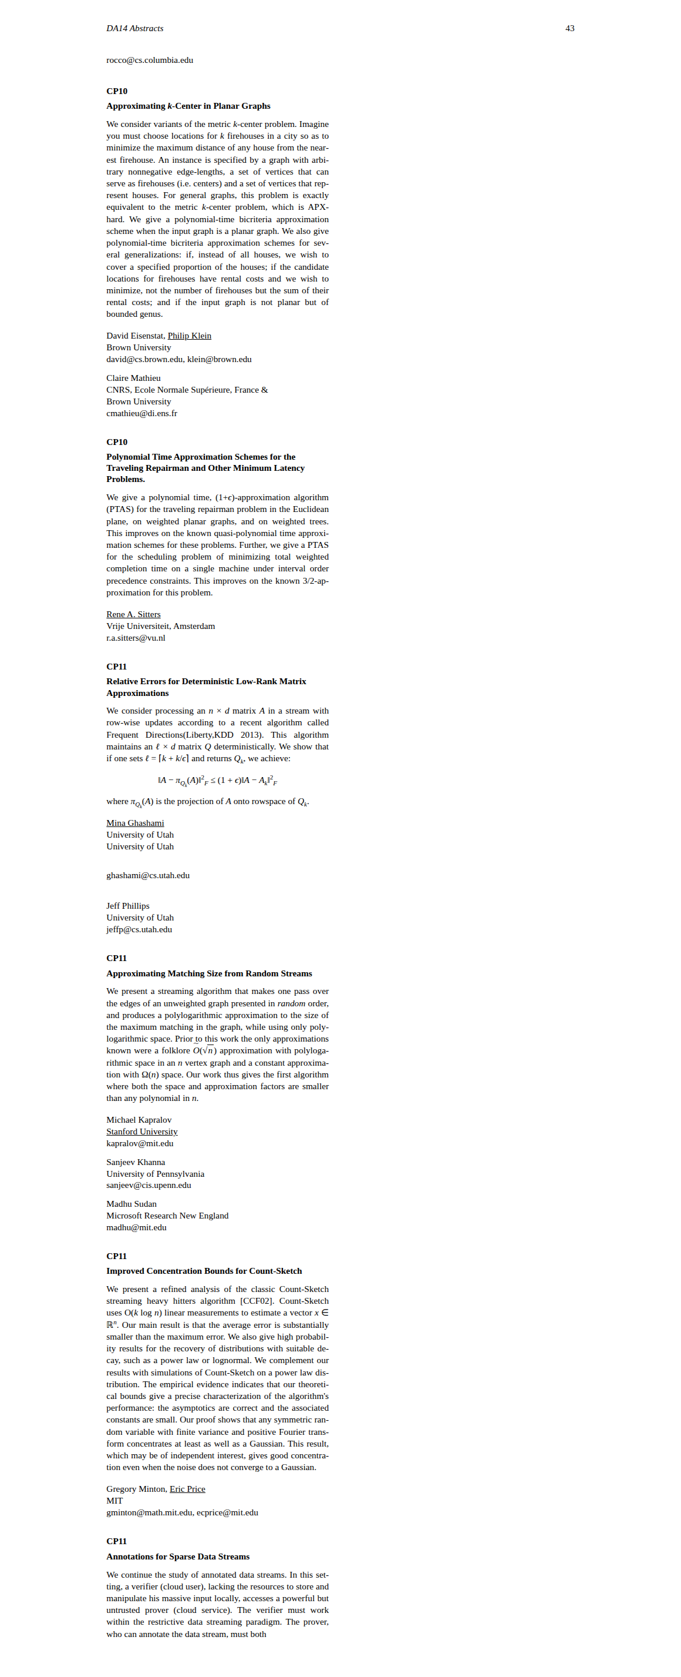DA14 Abstracts 43
rocco@cs.columbia.edu
CP10
Approximating k-Center in Planar Graphs
We consider variants of the metric k-center problem. Imagine you must choose locations for k firehouses in a city so as to minimize the maximum distance of any house from the nearest firehouse. An instance is specified by a graph with arbitrary nonnegative edge-lengths, a set of vertices that can serve as firehouses (i.e. centers) and a set of vertices that represent houses. For general graphs, this problem is exactly equivalent to the metric k-center problem, which is APX-hard. We give a polynomial-time bicriteria approximation scheme when the input graph is a planar graph. We also give polynomial-time bicriteria approximation schemes for several generalizations: if, instead of all houses, we wish to cover a specified proportion of the houses; if the candidate locations for firehouses have rental costs and we wish to minimize, not the number of firehouses but the sum of their rental costs; and if the input graph is not planar but of bounded genus.
David Eisenstat, Philip Klein
Brown University
david@cs.brown.edu, klein@brown.edu Claire Mathieu
CNRS, Ecole Normale Supérieure, France &
Brown University
cmathieu@di.ens.fr
CP10
Polynomial Time Approximation Schemes for the Traveling Repairman and Other Minimum Latency Problems.
We give a polynomial time, (1+ϵ)-approximation algorithm (PTAS) for the traveling repairman problem in the Euclidean plane, on weighted planar graphs, and on weighted trees. This improves on the known quasi-polynomial time approximation schemes for these problems. Further, we give a PTAS for the scheduling problem of minimizing total weighted completion time on a single machine under interval order precedence constraints. This improves on the known 3/2-approximation for this problem.
Rene A. Sitters
Vrije Universiteit, Amsterdam
r.a.sitters@vu.nl
CP11
Relative Errors for Deterministic Low-Rank Matrix Approximations
We consider processing an n × d matrix A in a stream with row-wise updates according to a recent algorithm called Frequent Directions(Liberty,KDD 2013). This algorithm maintains an ℓ × d matrix Q deterministically. We show that if one sets ℓ = ⌈k + k/ϵ⌉ and returns Qk, we achieve:
‖A − πQk(A)‖2F ≤ (1 + ϵ)‖A − Ak‖2F
where πQk(A) is the projection of A onto rowspace of Qk.
Mina Ghashami
University of Utah
University of Utah
ghashami@cs.utah.edu
Jeff Phillips
University of Utah
jeffp@cs.utah.edu
CP11
Approximating Matching Size from Random Streams
We present a streaming algorithm that makes one pass over the edges of an unweighted graph presented in random order, and produces a polylogarithmic approximation to the size of the maximum matching in the graph, while using only polylogarithmic space. Prior to this work the only approximations known were a folklore O(√n) approximation with polylogarithmic space in an n vertex graph and a constant approximation with Ω(n) space. Our work thus gives the first algorithm where both the space and approximation factors are smaller than any polynomial in n.
Michael Kapralov
Stanford University
kapralov@mit.edu Sanjeev Khanna
University of Pennsylvania
sanjeev@cis.upenn.edu Madhu Sudan
Microsoft Research New England
madhu@mit.edu
CP11
Improved Concentration Bounds for Count-Sketch
We present a refined analysis of the classic Count-Sketch streaming heavy hitters algorithm [CCF02]. Count-Sketch uses O(k log n) linear measurements to estimate a vector x ∈ ℝn. Our main result is that the average error is substantially smaller than the maximum error. We also give high probability results for the recovery of distributions with suitable decay, such as a power law or lognormal. We complement our results with simulations of Count-Sketch on a power law distribution. The empirical evidence indicates that our theoretical bounds give a precise characterization of the algorithm's performance: the asymptotics are correct and the associated constants are small. Our proof shows that any symmetric random variable with finite variance and positive Fourier transform concentrates at least as well as a Gaussian. This result, which may be of independent interest, gives good concentration even when the noise does not converge to a Gaussian.
Gregory Minton, Eric Price
MIT
gminton@math.mit.edu, ecprice@mit.edu
CP11
Annotations for Sparse Data Streams
We continue the study of annotated data streams. In this setting, a verifier (cloud user), lacking the resources to store and manipulate his massive input locally, accesses a powerful but untrusted prover (cloud service). The verifier must work within the restrictive data streaming paradigm. The prover, who can annotate the data stream, must both